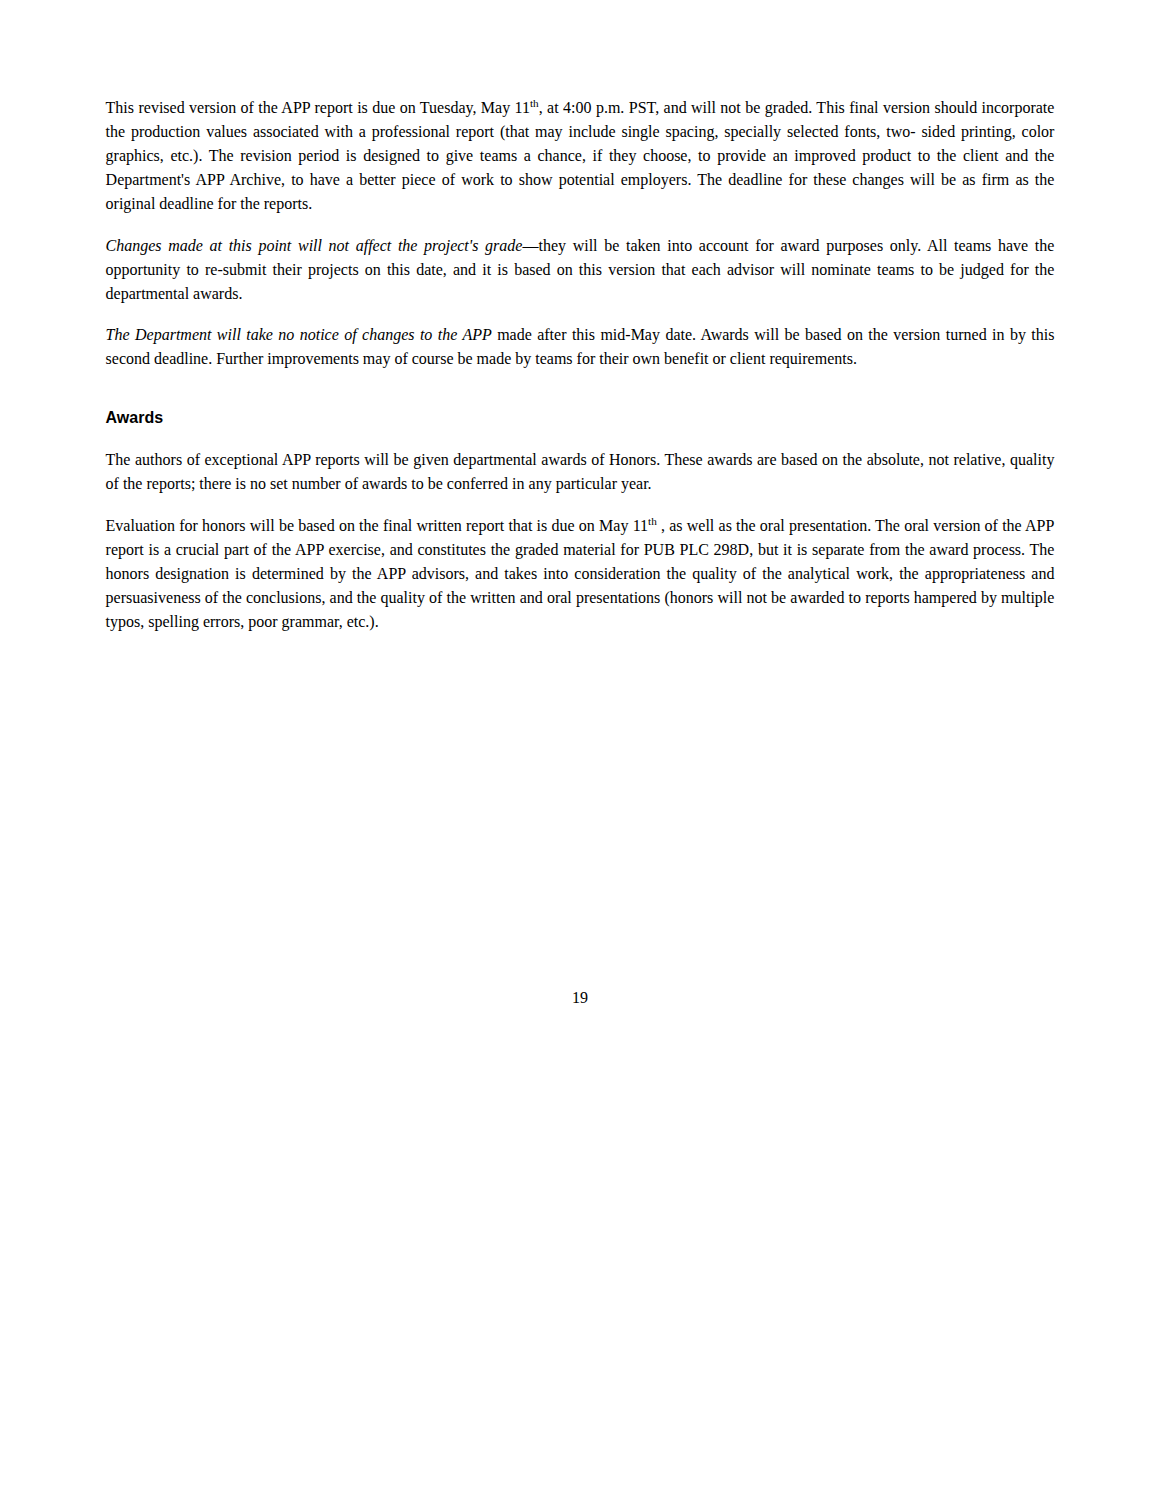This revised version of the APP report is due on Tuesday, May 11th, at 4:00 p.m. PST, and will not be graded. This final version should incorporate the production values associated with a professional report (that may include single spacing, specially selected fonts, two- sided printing, color graphics, etc.). The revision period is designed to give teams a chance, if they choose, to provide an improved product to the client and the Department's APP Archive, to have a better piece of work to show potential employers. The deadline for these changes will be as firm as the original deadline for the reports.
Changes made at this point will not affect the project's grade—they will be taken into account for award purposes only. All teams have the opportunity to re-submit their projects on this date, and it is based on this version that each advisor will nominate teams to be judged for the departmental awards.
The Department will take no notice of changes to the APP made after this mid-May date. Awards will be based on the version turned in by this second deadline. Further improvements may of course be made by teams for their own benefit or client requirements.
Awards
The authors of exceptional APP reports will be given departmental awards of Honors. These awards are based on the absolute, not relative, quality of the reports; there is no set number of awards to be conferred in any particular year.
Evaluation for honors will be based on the final written report that is due on May 11th , as well as the oral presentation. The oral version of the APP report is a crucial part of the APP exercise, and constitutes the graded material for PUB PLC 298D, but it is separate from the award process. The honors designation is determined by the APP advisors, and takes into consideration the quality of the analytical work, the appropriateness and persuasiveness of the conclusions, and the quality of the written and oral presentations (honors will not be awarded to reports hampered by multiple typos, spelling errors, poor grammar, etc.).
19